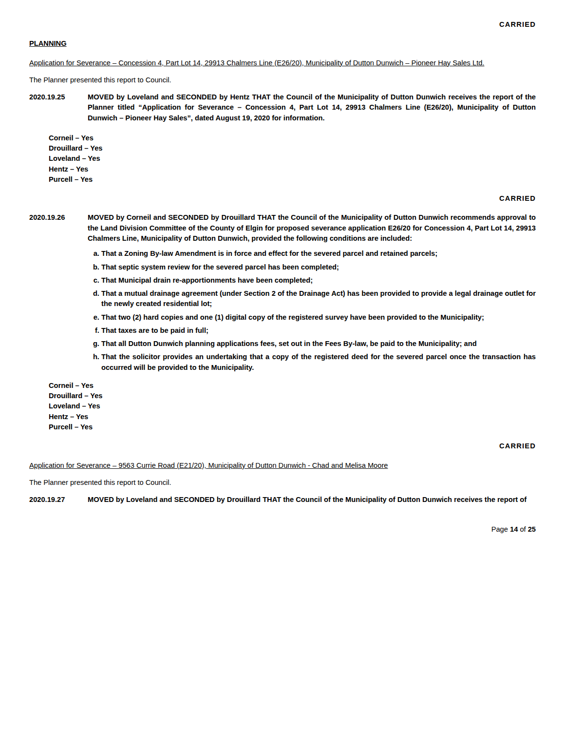CARRIED
PLANNING
Application for Severance – Concession 4, Part Lot 14, 29913 Chalmers Line (E26/20), Municipality of Dutton Dunwich – Pioneer Hay Sales Ltd.
The Planner presented this report to Council.
2020.19.25
MOVED by Loveland and SECONDED by Hentz THAT the Council of the Municipality of Dutton Dunwich receives the report of the Planner titled “Application for Severance – Concession 4, Part Lot 14, 29913 Chalmers Line (E26/20), Municipality of Dutton Dunwich – Pioneer Hay Sales”, dated August 19, 2020 for information.
Corneil – Yes
Drouillard – Yes
Loveland – Yes
Hentz – Yes
Purcell – Yes
CARRIED
2020.19.26
MOVED by Corneil and SECONDED by Drouillard THAT the Council of the Municipality of Dutton Dunwich recommends approval to the Land Division Committee of the County of Elgin for proposed severance application E26/20 for Concession 4, Part Lot 14, 29913 Chalmers Line, Municipality of Dutton Dunwich, provided the following conditions are included:
That a Zoning By-law Amendment is in force and effect for the severed parcel and retained parcels;
That septic system review for the severed parcel has been completed;
That Municipal drain re-apportionments have been completed;
That a mutual drainage agreement (under Section 2 of the Drainage Act) has been provided to provide a legal drainage outlet for the newly created residential lot;
That two (2) hard copies and one (1) digital copy of the registered survey have been provided to the Municipality;
That taxes are to be paid in full;
That all Dutton Dunwich planning applications fees, set out in the Fees By-law, be paid to the Municipality; and
That the solicitor provides an undertaking that a copy of the registered deed for the severed parcel once the transaction has occurred will be provided to the Municipality.
Corneil – Yes
Drouillard – Yes
Loveland – Yes
Hentz – Yes
Purcell – Yes
CARRIED
Application for Severance – 9563 Currie Road (E21/20), Municipality of Dutton Dunwich - Chad and Melisa Moore
The Planner presented this report to Council.
2020.19.27
MOVED by Loveland and SECONDED by Drouillard THAT the Council of the Municipality of Dutton Dunwich receives the report of
Page 14 of 25